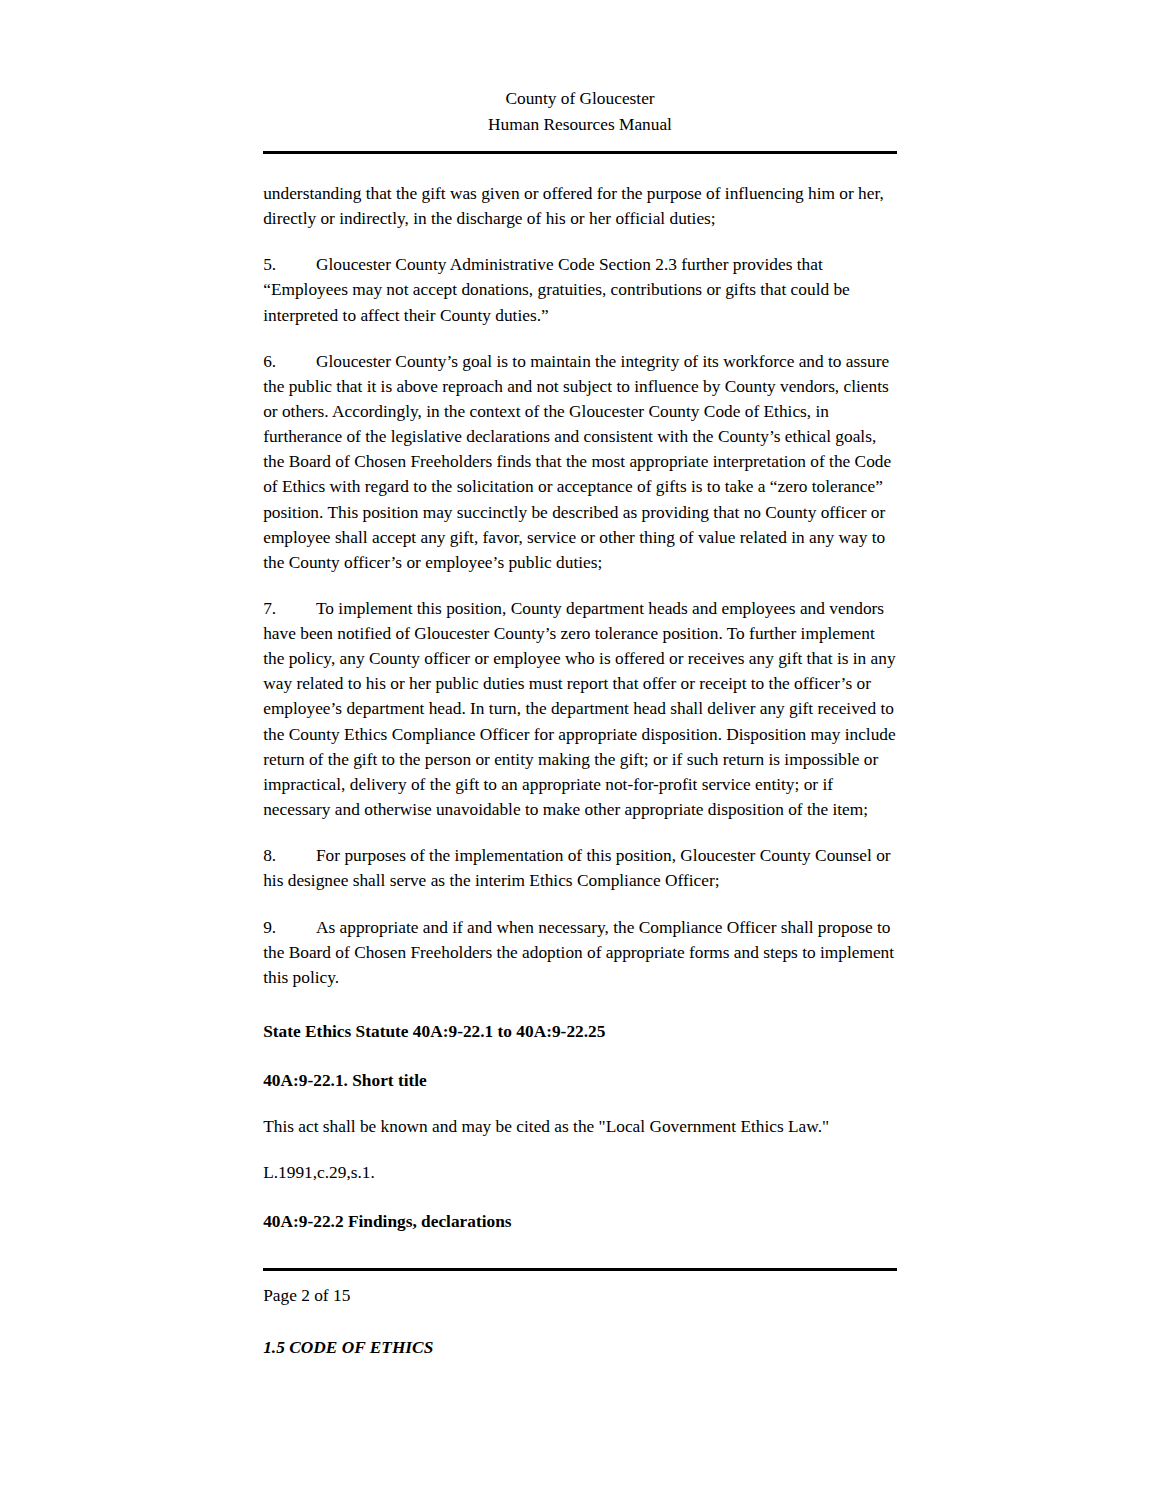County of Gloucester Human Resources Manual
understanding that the gift was given or offered for the purpose of influencing him or her, directly or indirectly, in the discharge of his or her official duties;
5. Gloucester County Administrative Code Section 2.3 further provides that “Employees may not accept donations, gratuities, contributions or gifts that could be interpreted to affect their County duties.”
6. Gloucester County’s goal is to maintain the integrity of its workforce and to assure the public that it is above reproach and not subject to influence by County vendors, clients or others. Accordingly, in the context of the Gloucester County Code of Ethics, in furtherance of the legislative declarations and consistent with the County’s ethical goals, the Board of Chosen Freeholders finds that the most appropriate interpretation of the Code of Ethics with regard to the solicitation or acceptance of gifts is to take a “zero tolerance” position. This position may succinctly be described as providing that no County officer or employee shall accept any gift, favor, service or other thing of value related in any way to the County officer’s or employee’s public duties;
7. To implement this position, County department heads and employees and vendors have been notified of Gloucester County’s zero tolerance position. To further implement the policy, any County officer or employee who is offered or receives any gift that is in any way related to his or her public duties must report that offer or receipt to the officer’s or employee’s department head. In turn, the department head shall deliver any gift received to the County Ethics Compliance Officer for appropriate disposition. Disposition may include return of the gift to the person or entity making the gift; or if such return is impossible or impractical, delivery of the gift to an appropriate not-for-profit service entity; or if necessary and otherwise unavoidable to make other appropriate disposition of the item;
8. For purposes of the implementation of this position, Gloucester County Counsel or his designee shall serve as the interim Ethics Compliance Officer;
9. As appropriate and if and when necessary, the Compliance Officer shall propose to the Board of Chosen Freeholders the adoption of appropriate forms and steps to implement this policy.
State Ethics Statute 40A:9-22.1 to 40A:9-22.25
40A:9-22.1. Short title
This act shall be known and may be cited as the "Local Government Ethics Law."
L.1991,c.29,s.1.
40A:9-22.2 Findings, declarations
Page 2 of 15
1.5 CODE OF ETHICS